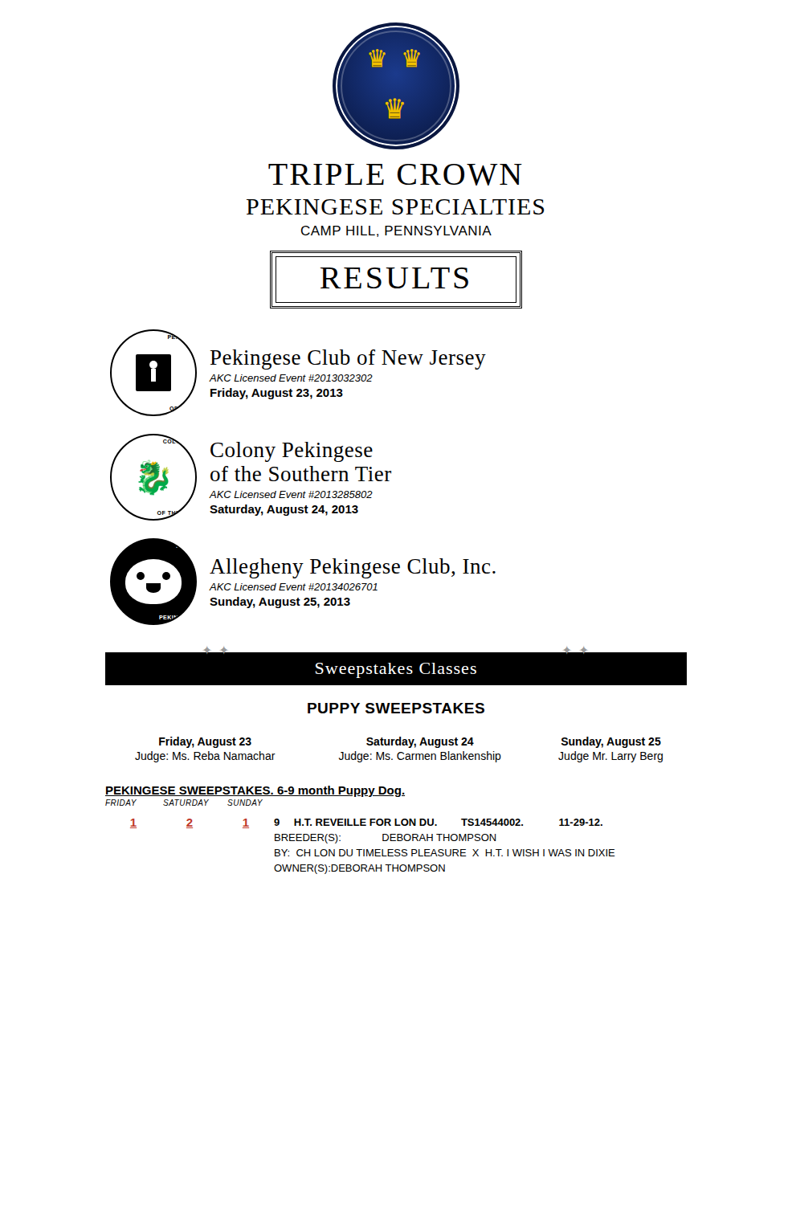♛ ♛
♛
TRIPLE CROWN
PEKINGESE SPECIALTIES
CAMP HILL, PENNSYLVANIA
RESULTS
PEKINGESE CLUB OF NEW JERSEY
Pekingese Club of New Jersey
AKC Licensed Event #2013032302
Friday, August 23, 2013
COLONY PEKINGESE CLUB OF THE SOUTHERN TIER
🐉
Colony Pekingese
of the Southern Tier
AKC Licensed Event #2013285802
Saturday, August 24, 2013
ALLEGHENY PEKINGESE CLUB, INC.
Allegheny Pekingese Club, Inc.
AKC Licensed Event #20134026701
Sunday, August 25, 2013
✦ ✦
✦ ✦
Sweepstakes Classes
PUPPY SWEEPSTAKES
| Friday, August 23 | Saturday, August 24 | Sunday, August 25 |
| Judge: Ms. Reba Namachar | Judge: Ms. Carmen Blankenship | Judge Mr. Larry Berg |
PEKINGESE SWEEPSTAKES. 6-9 month Puppy Dog.
FRIDAY SATURDAY SUNDAY
1
2
1
9 H.T. REVEILLE FOR LON DU. TS14544002. 11-29-12.
BREEDER(S): DEBORAH THOMPSON
BY: CH LON DU TIMELESS PLEASURE X H.T. I WISH I WAS IN DIXIE
OWNER(S):DEBORAH THOMPSON